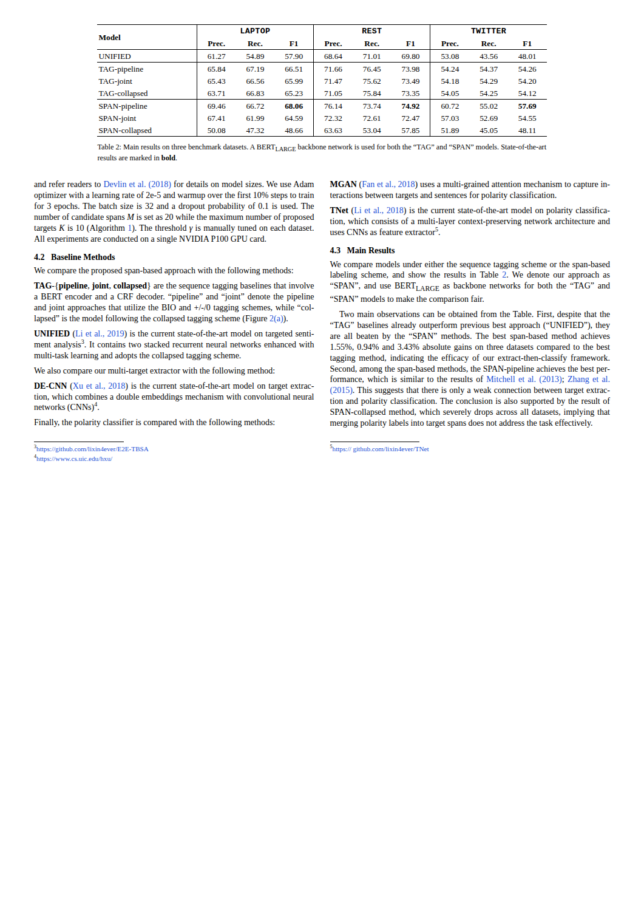| Model | LAPTOP | REST | TWITTER |
| --- | --- | --- | --- |
| Prec. | Rec. | F1 | Prec. | Rec. | F1 | Prec. | Rec. | F1 |
| UNIFIED | 61.27 | 54.89 | 57.90 | 68.64 | 71.01 | 69.80 | 53.08 | 43.56 | 48.01 |
| TAG-pipeline | 65.84 | 67.19 | 66.51 | 71.66 | 76.45 | 73.98 | 54.24 | 54.37 | 54.26 |
| TAG-joint | 65.43 | 66.56 | 65.99 | 71.47 | 75.62 | 73.49 | 54.18 | 54.29 | 54.20 |
| TAG-collapsed | 63.71 | 66.83 | 65.23 | 71.05 | 75.84 | 73.35 | 54.05 | 54.25 | 54.12 |
| SPAN-pipeline | 69.46 | 66.72 | 68.06 | 76.14 | 73.74 | 74.92 | 60.72 | 55.02 | 57.69 |
| SPAN-joint | 67.41 | 61.99 | 64.59 | 72.32 | 72.61 | 72.47 | 57.03 | 52.69 | 54.55 |
| SPAN-collapsed | 50.08 | 47.32 | 48.66 | 63.63 | 53.04 | 57.85 | 51.89 | 45.05 | 48.11 |
Table 2: Main results on three benchmark datasets. A BERTLARGE backbone network is used for both the “TAG” and “SPAN” models. State-of-the-art results are marked in bold.
and refer readers to Devlin et al. (2018) for details on model sizes. We use Adam optimizer with a learning rate of 2e-5 and warmup over the first 10% steps to train for 3 epochs. The batch size is 32 and a dropout probability of 0.1 is used. The number of candidate spans M is set as 20 while the maximum number of proposed targets K is 10 (Algorithm 1). The threshold γ is manually tuned on each dataset. All experiments are conducted on a single NVIDIA P100 GPU card.
4.2 Baseline Methods
We compare the proposed span-based approach with the following methods:
TAG-{pipeline, joint, collapsed} are the sequence tagging baselines that involve a BERT encoder and a CRF decoder. “pipeline” and “joint” denote the pipeline and joint approaches that utilize the BIO and +/-/0 tagging schemes, while “collapsed” is the model following the collapsed tagging scheme (Figure 2(a)).
UNIFIED (Li et al., 2019) is the current state-of-the-art model on targeted sentiment analysis3. It contains two stacked recurrent neural networks enhanced with multi-task learning and adopts the collapsed tagging scheme.
We also compare our multi-target extractor with the following method:
DE-CNN (Xu et al., 2018) is the current state-of-the-art model on target extraction, which combines a double embeddings mechanism with convolutional neural networks (CNNs)4.
Finally, the polarity classifier is compared with the following methods:
MGAN (Fan et al., 2018) uses a multi-grained attention mechanism to capture interactions between targets and sentences for polarity classification.
TNet (Li et al., 2018) is the current state-of-the-art model on polarity classification, which consists of a multi-layer context-preserving network architecture and uses CNNs as feature extractor5.
4.3 Main Results
We compare models under either the sequence tagging scheme or the span-based labeling scheme, and show the results in Table 2. We denote our approach as “SPAN”, and use BERTLARGE as backbone networks for both the “TAG” and “SPAN” models to make the comparison fair.
Two main observations can be obtained from the Table. First, despite that the “TAG” baselines already outperform previous best approach (“UNIFIED”), they are all beaten by the “SPAN” methods. The best span-based method achieves 1.55%, 0.94% and 3.43% absolute gains on three datasets compared to the best tagging method, indicating the efficacy of our extract-then-classify framework. Second, among the span-based methods, the SPAN-pipeline achieves the best performance, which is similar to the results of Mitchell et al. (2013); Zhang et al. (2015). This suggests that there is only a weak connection between target extraction and polarity classification. The conclusion is also supported by the result of SPAN-collapsed method, which severely drops across all datasets, implying that merging polarity labels into target spans does not address the task effectively.
3https://github.com/lixin4ever/E2E-TBSA
4https://www.cs.uic.edu/hxu/
5https:// github.com/lixin4ever/TNet